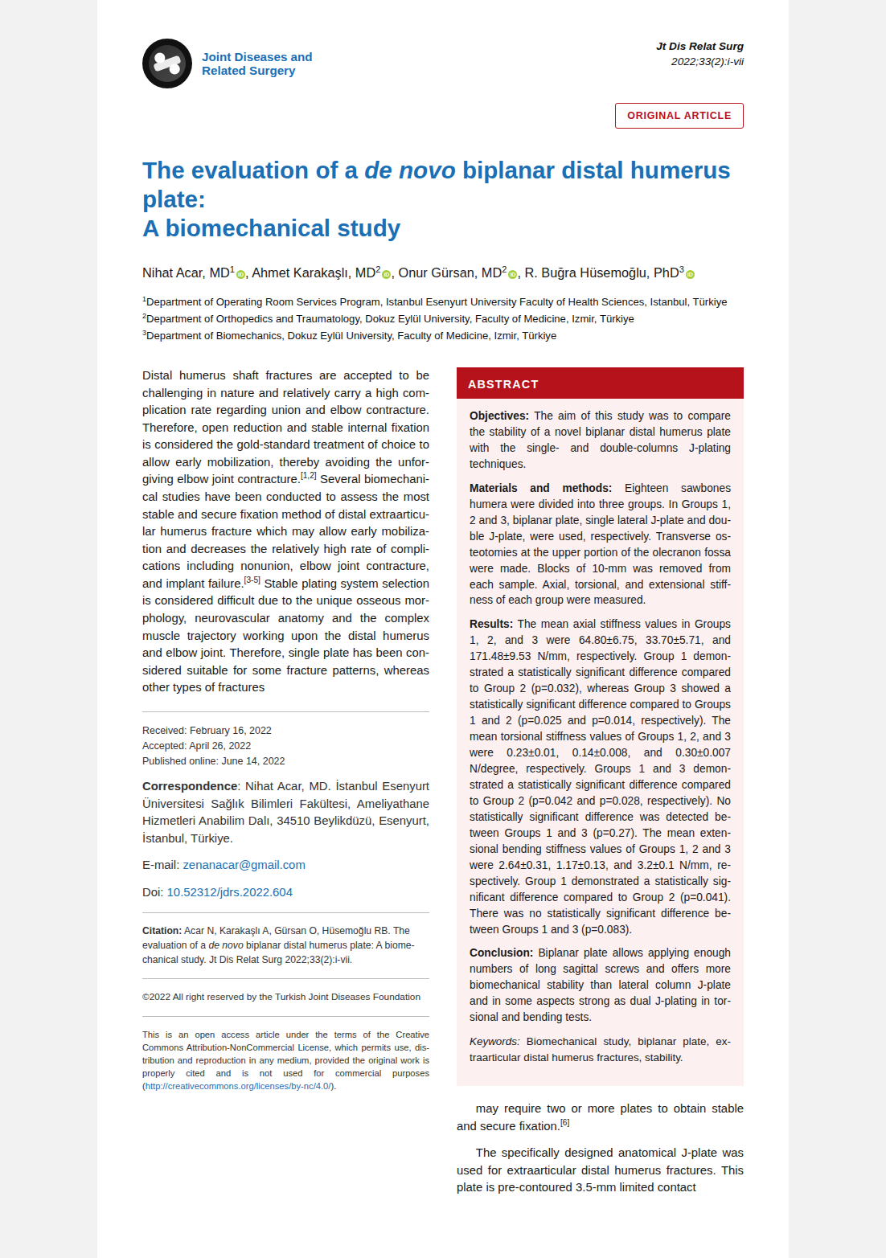Joint Diseases and Related Surgery
Jt Dis Relat Surg
2022;33(2):i-vii
ORIGINAL ARTICLE
The evaluation of a de novo biplanar distal humerus plate:
A biomechanical study
Nihat Acar, MD1 , Ahmet Karakaşlı, MD2 , Onur Gürsan, MD2 , R. Buğra Hüsemoğlu, PhD3
1Department of Operating Room Services Program, Istanbul Esenyurt University Faculty of Health Sciences, Istanbul, Türkiye
2Department of Orthopedics and Traumatology, Dokuz Eylül University, Faculty of Medicine, Izmir, Türkiye
3Department of Biomechanics, Dokuz Eylül University, Faculty of Medicine, Izmir, Türkiye
Distal humerus shaft fractures are accepted to be challenging in nature and relatively carry a high complication rate regarding union and elbow contracture. Therefore, open reduction and stable internal fixation is considered the gold-standard treatment of choice to allow early mobilization, thereby avoiding the unforgiving elbow joint contracture.[1,2] Several biomechanical studies have been conducted to assess the most stable and secure fixation method of distal extraarticular humerus fracture which may allow early mobilization and decreases the relatively high rate of complications including nonunion, elbow joint contracture, and implant failure.[3-5] Stable plating system selection is considered difficult due to the unique osseous morphology, neurovascular anatomy and the complex muscle trajectory working upon the distal humerus and elbow joint. Therefore, single plate has been considered suitable for some fracture patterns, whereas other types of fractures
Received: February 16, 2022
Accepted: April 26, 2022
Published online: June 14, 2022
Correspondence: Nihat Acar, MD. İstanbul Esenyurt Üniversitesi Sağlık Bilimleri Fakültesi, Ameliyathane Hizmetleri Anabilim Dalı, 34510 Beylikdüzü, Esenyurt, İstanbul, Türkiye.
E-mail: zenanacar@gmail.com
Doi: 10.52312/jdrs.2022.604
Citation: Acar N, Karakaşlı A, Gürsan O, Hüsemoğlu RB. The evaluation of a de novo biplanar distal humerus plate: A biomechanical study. Jt Dis Relat Surg 2022;33(2):i-vii.
©2022 All right reserved by the Turkish Joint Diseases Foundation
This is an open access article under the terms of the Creative Commons Attribution-NonCommercial License, which permits use, distribution and reproduction in any medium, provided the original work is properly cited and is not used for commercial purposes (http://creativecommons.org/licenses/by-nc/4.0/).
ABSTRACT
Objectives: The aim of this study was to compare the stability of a novel biplanar distal humerus plate with the single- and double-columns J-plating techniques.
Materials and methods: Eighteen sawbones humera were divided into three groups. In Groups 1, 2 and 3, biplanar plate, single lateral J-plate and double J-plate, were used, respectively. Transverse osteotomies at the upper portion of the olecranon fossa were made. Blocks of 10-mm was removed from each sample. Axial, torsional, and extensional stiffness of each group were measured.
Results: The mean axial stiffness values in Groups 1, 2, and 3 were 64.80±6.75, 33.70±5.71, and 171.48±9.53 N/mm, respectively. Group 1 demonstrated a statistically significant difference compared to Group 2 (p=0.032), whereas Group 3 showed a statistically significant difference compared to Groups 1 and 2 (p=0.025 and p=0.014, respectively). The mean torsional stiffness values of Groups 1, 2, and 3 were 0.23±0.01, 0.14±0.008, and 0.30±0.007 N/degree, respectively. Groups 1 and 3 demonstrated a statistically significant difference compared to Group 2 (p=0.042 and p=0.028, respectively). No statistically significant difference was detected between Groups 1 and 3 (p=0.27). The mean extensional bending stiffness values of Groups 1, 2 and 3 were 2.64±0.31, 1.17±0.13, and 3.2±0.1 N/mm, respectively. Group 1 demonstrated a statistically significant difference compared to Group 2 (p=0.041). There was no statistically significant difference between Groups 1 and 3 (p=0.083).
Conclusion: Biplanar plate allows applying enough numbers of long sagittal screws and offers more biomechanical stability than lateral column J-plate and in some aspects strong as dual J-plating in torsional and bending tests.
Keywords: Biomechanical study, biplanar plate, extraarticular distal humerus fractures, stability.
may require two or more plates to obtain stable and secure fixation.[6]
The specifically designed anatomical J-plate was used for extraarticular distal humerus fractures. This plate is pre-contoured 3.5-mm limited contact